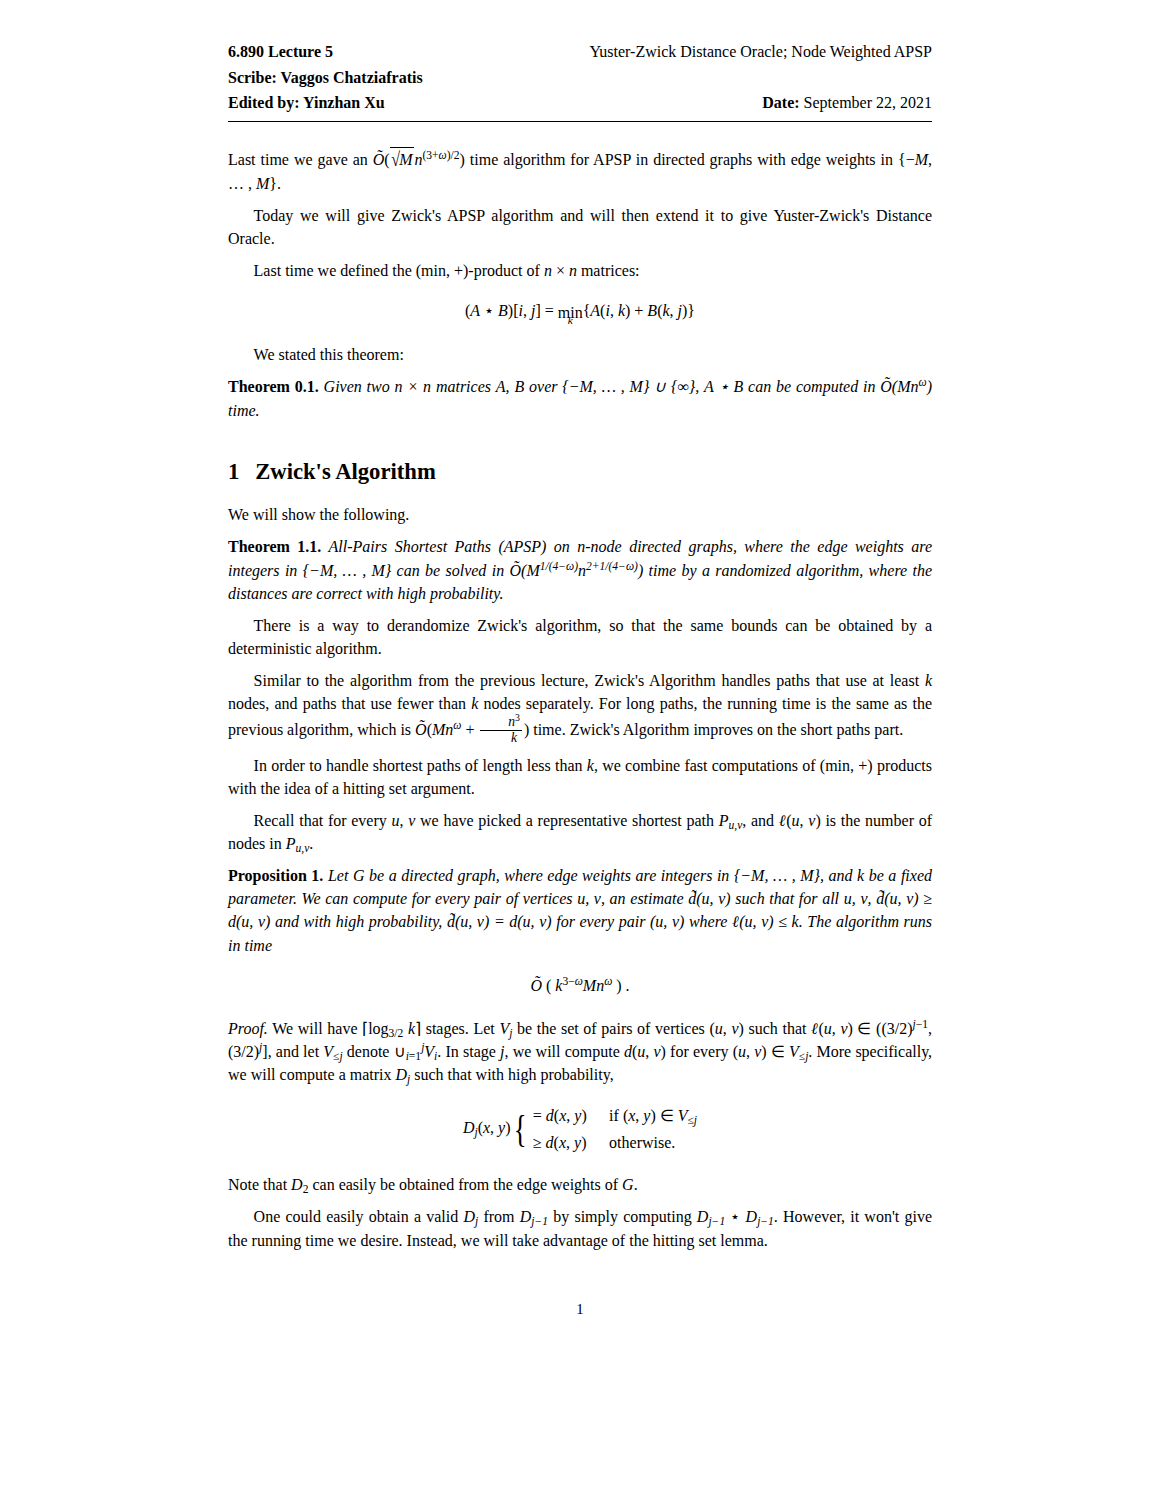6.890 Lecture 5
Yuster-Zwick Distance Oracle; Node Weighted APSP
Scribe: Vaggos Chatziafratis
Edited by: Yinzhan Xu
Date: September 22, 2021
Last time we gave an Õ(√M n(3+ω)/2) time algorithm for APSP in directed graphs with edge weights in {−M, … , M}.
Today we will give Zwick's APSP algorithm and will then extend it to give Yuster-Zwick's Distance Oracle.
Last time we defined the (min, +)-product of n × n matrices:
(A ⋆ B)[i, j] = min k{A(i, k) + B(k, j)}
We stated this theorem:
Theorem 0.1. Given two n × n matrices A, B over {−M, … , M} ∪ {∞}, A ⋆ B can be computed in Õ(Mnω) time.
1 Zwick's Algorithm
We will show the following.
Theorem 1.1. All-Pairs Shortest Paths (APSP) on n-node directed graphs, where the edge weights are integers in {−M, … , M} can be solved in Õ(M1/(4−ω)n2+1/(4−ω)) time by a randomized algorithm, where the distances are correct with high probability.
There is a way to derandomize Zwick's algorithm, so that the same bounds can be obtained by a deterministic algorithm.
Similar to the algorithm from the previous lecture, Zwick's Algorithm handles paths that use at least k nodes, and paths that use fewer than k nodes separately. For long paths, the running time is the same as the previous algorithm, which is Õ(Mnω + n3 k) time. Zwick's Algorithm improves on the short paths part.
In order to handle shortest paths of length less than k, we combine fast computations of (min, +) products with the idea of a hitting set argument.
Recall that for every u, v we have picked a representative shortest path Pu,v, and ℓ(u, v) is the number of nodes in Pu,v.
Proposition 1. Let G be a directed graph, where edge weights are integers in {−M, … , M}, and k be a fixed parameter. We can compute for every pair of vertices u, v, an estimate d̃(u, v) such that for all u, v, d̃(u, v) ≥ d(u, v) and with high probability, d̃(u, v) = d(u, v) for every pair (u, v) where ℓ(u, v) ≤ k. The algorithm runs in time
Õ ( k3−ωMnω ) .
Proof. We will have ⌈log3/2 k⌉ stages. Let Vj be the set of pairs of vertices (u, v) such that ℓ(u, v) ∈ ((3/2)j−1, (3/2)j], and let V≤j denote ∪i=1jVi. In stage j, we will compute d(u, v) for every (u, v) ∈ V≤j. More specifically, we will compute a matrix Dj such that with high probability,
Dj(x, y){ = d(x, y) if (x, y) ∈ V≤j ≥ d(x, y) otherwise.
Note that D2 can easily be obtained from the edge weights of G.
One could easily obtain a valid Dj from Dj−1 by simply computing Dj−1 ⋆ Dj−1. However, it won't give the running time we desire. Instead, we will take advantage of the hitting set lemma.
1